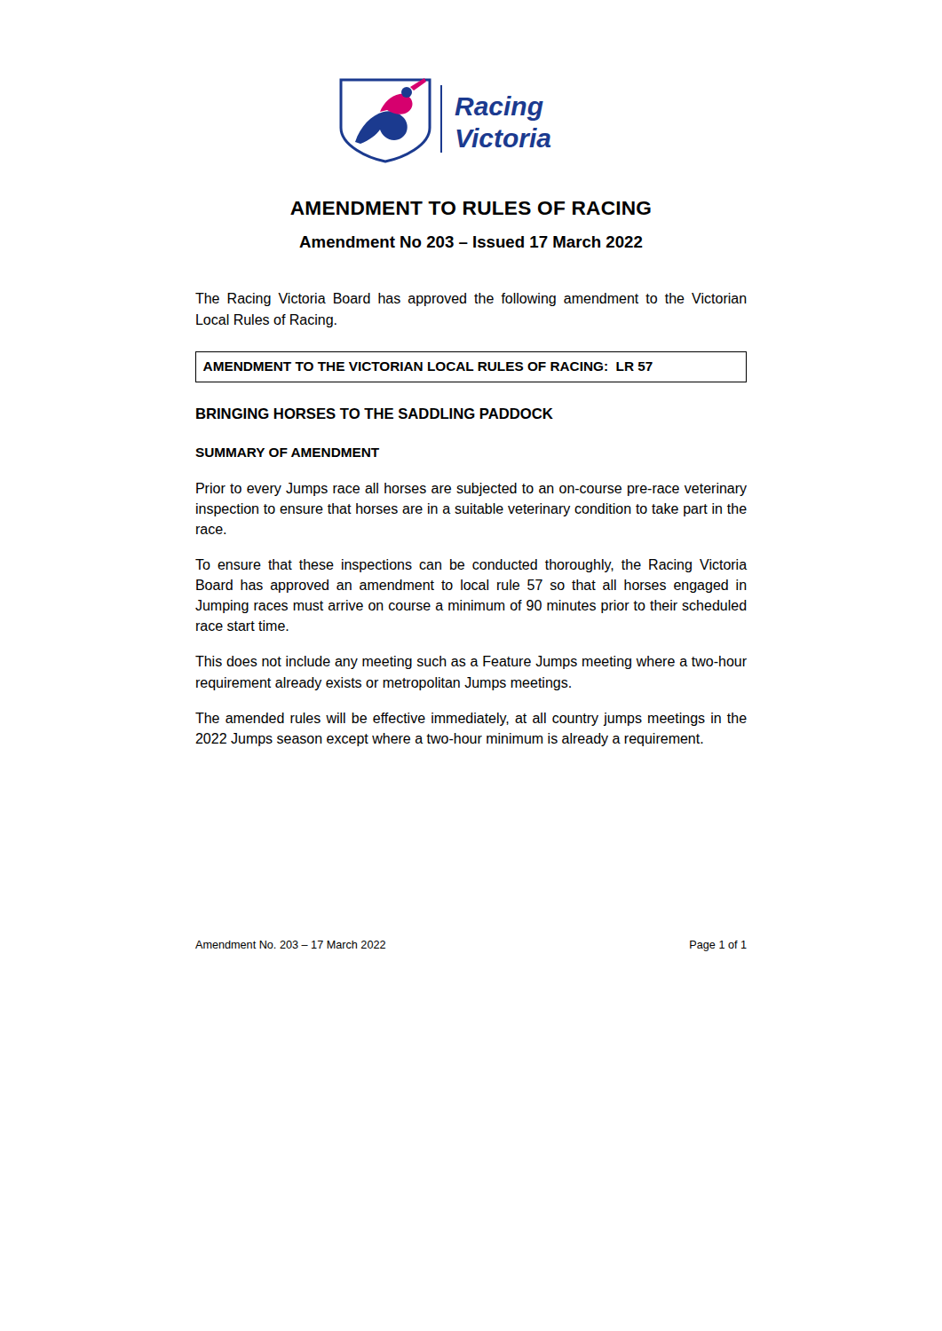Racing Victoria
AMENDMENT TO RULES OF RACING
Amendment No 203 – Issued 17 March 2022
The Racing Victoria Board has approved the following amendment to the Victorian Local Rules of Racing.
AMENDMENT TO THE VICTORIAN LOCAL RULES OF RACING: LR 57
BRINGING HORSES TO THE SADDLING PADDOCK
SUMMARY OF AMENDMENT
Prior to every Jumps race all horses are subjected to an on-course pre-race veterinary inspection to ensure that horses are in a suitable veterinary condition to take part in the race.
To ensure that these inspections can be conducted thoroughly, the Racing Victoria Board has approved an amendment to local rule 57 so that all horses engaged in Jumping races must arrive on course a minimum of 90 minutes prior to their scheduled race start time.
This does not include any meeting such as a Feature Jumps meeting where a two-hour requirement already exists or metropolitan Jumps meetings.
The amended rules will be effective immediately, at all country jumps meetings in the 2022 Jumps season except where a two-hour minimum is already a requirement.
Amendment No. 203 – 17 March 2022 Page 1 of 1